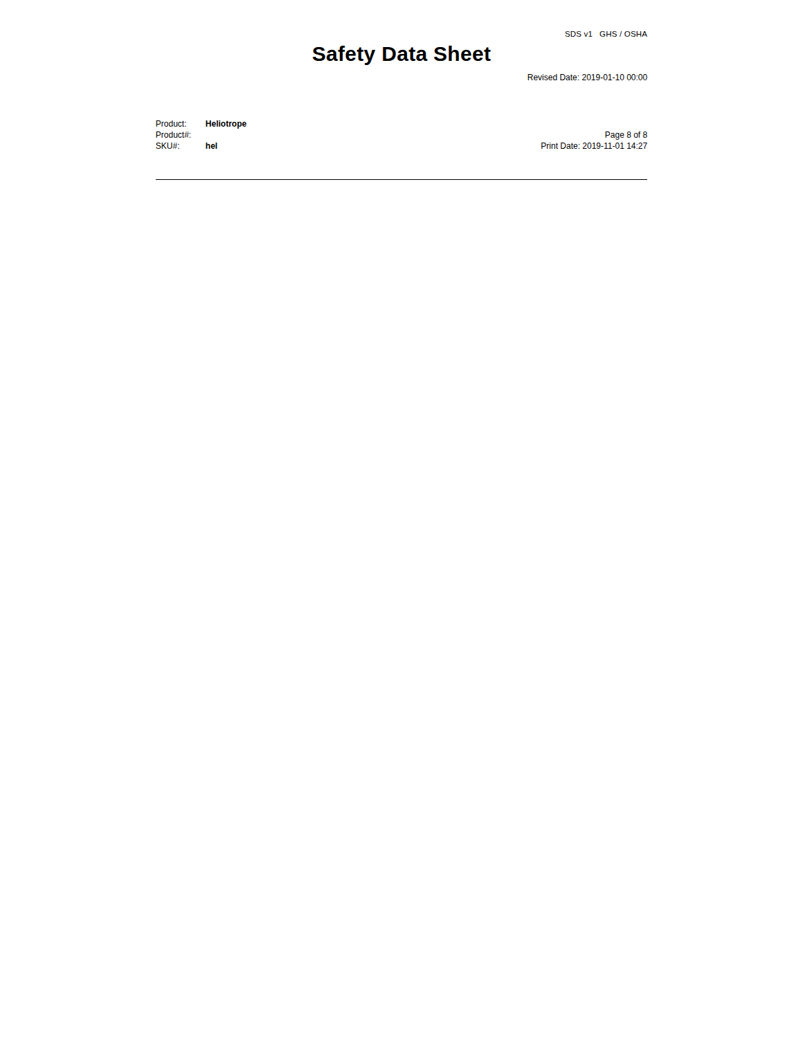SDS v1 GHS / OSHA
Safety Data Sheet
Revised Date: 2019-01-10 00:00
| Product: | Heliotrope | |
| Product#: | | Page 8 of 8 |
| SKU#: | hel | Print Date: 2019-11-01 14:27 |